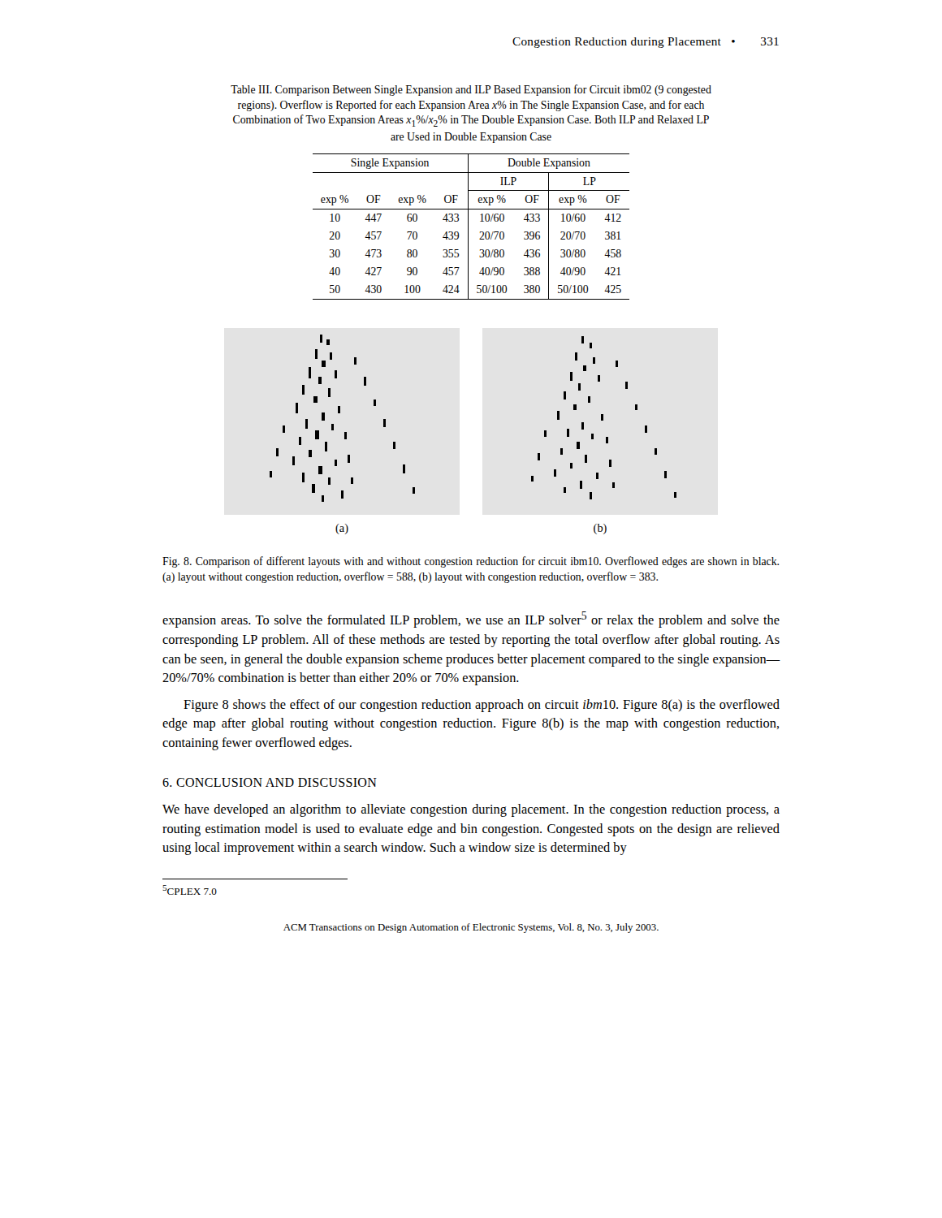Congestion Reduction during Placement•331
Table III. Comparison Between Single Expansion and ILP Based Expansion for Circuit ibm02 (9 congested regions). Overflow is Reported for each Expansion Area x% in The Single Expansion Case, and for each Combination of Two Expansion Areas x1%/x2% in The Double Expansion Case. Both ILP and Relaxed LP are Used in Double Expansion Case
| Single Expansion | Double Expansion |
| | ILP | LP |
| exp % | OF | exp % | OF | exp % | OF | exp % | OF |
| 10 | 447 | 60 | 433 | 10/60 | 433 | 10/60 | 412 |
| 20 | 457 | 70 | 439 | 20/70 | 396 | 20/70 | 381 |
| 30 | 473 | 80 | 355 | 30/80 | 436 | 30/80 | 458 |
| 40 | 427 | 90 | 457 | 40/90 | 388 | 40/90 | 421 |
| 50 | 430 | 100 | 424 | 50/100 | 380 | 50/100 | 425 |
(a) (b)
Fig. 8. Comparison of different layouts with and without congestion reduction for circuit ibm10. Overflowed edges are shown in black. (a) layout without congestion reduction, overflow = 588, (b) layout with congestion reduction, overflow = 383.
expansion areas. To solve the formulated ILP problem, we use an ILP solver5 or relax the problem and solve the corresponding LP problem. All of these methods are tested by reporting the total overflow after global routing. As can be seen, in general the double expansion scheme produces better placement compared to the single expansion—20%/70% combination is better than either 20% or 70% expansion.
Figure 8 shows the effect of our congestion reduction approach on circuit ibm10. Figure 8(a) is the overflowed edge map after global routing without congestion reduction. Figure 8(b) is the map with congestion reduction, containing fewer overflowed edges.
6. CONCLUSION AND DISCUSSION
We have developed an algorithm to alleviate congestion during placement. In the congestion reduction process, a routing estimation model is used to evaluate edge and bin congestion. Congested spots on the design are relieved using local improvement within a search window. Such a window size is determined by
5CPLEX 7.0
ACM Transactions on Design Automation of Electronic Systems, Vol. 8, No. 3, July 2003.